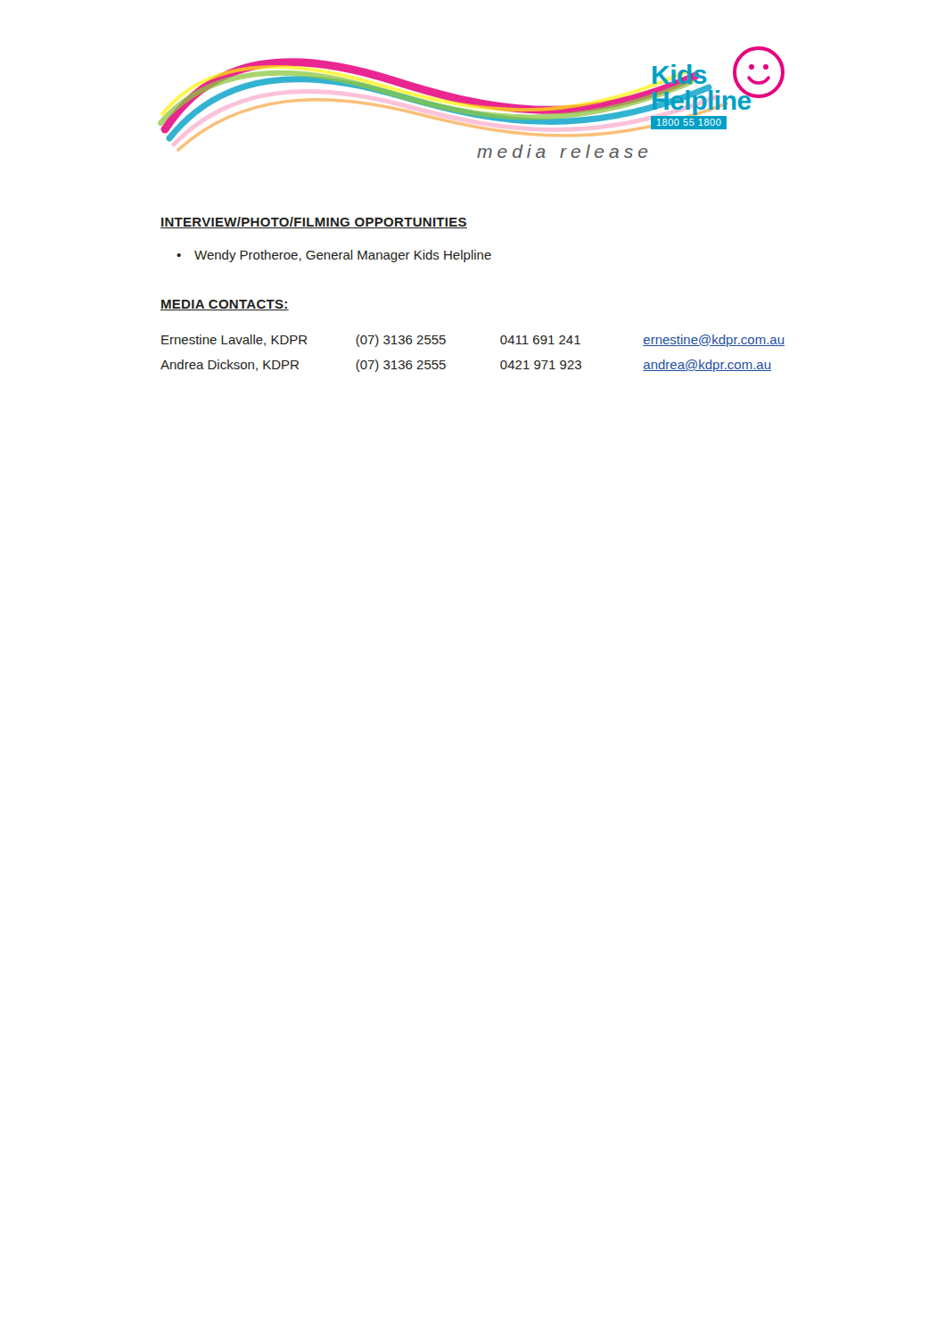media release
Kids
Helpline
1800 55 1800
INTERVIEW/PHOTO/FILMING OPPORTUNITIES
Wendy Protheroe, General Manager Kids Helpline
MEDIA CONTACTS:
| Ernestine Lavalle, KDPR | (07) 3136 2555 | 0411 691 241 | ernestine@kdpr.com.au |
| Andrea Dickson, KDPR | (07) 3136 2555 | 0421 971 923 | andrea@kdpr.com.au |